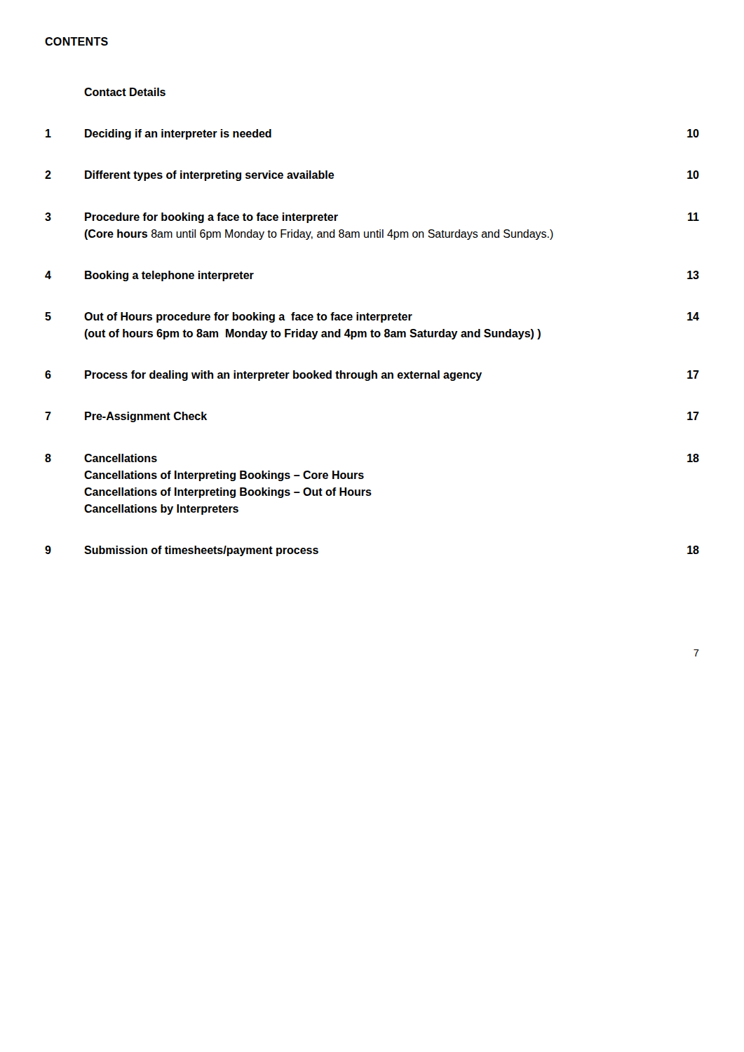CONTENTS
| | Contact Details | |
| 1 | Deciding if an interpreter is needed | 10 |
| 2 | Different types of interpreting service available | 10 |
| 3 | Procedure for booking a face to face interpreter (Core hours 8am until 6pm Monday to Friday, and 8am until 4pm on Saturdays and Sundays.) | 11 |
| 4 | Booking a telephone interpreter | 13 |
| 5 | Out of Hours procedure for booking a face to face interpreter (out of hours 6pm to 8am Monday to Friday and 4pm to 8am Saturday and Sundays) ) | 14 |
| 6 | Process for dealing with an interpreter booked through an external agency | 17 |
| 7 | Pre-Assignment Check | 17 |
| 8 | Cancellations Cancellations of Interpreting Bookings – Core Hours Cancellations of Interpreting Bookings – Out of Hours Cancellations by Interpreters | 18 |
| 9 | Submission of timesheets/payment process | 18 |
7